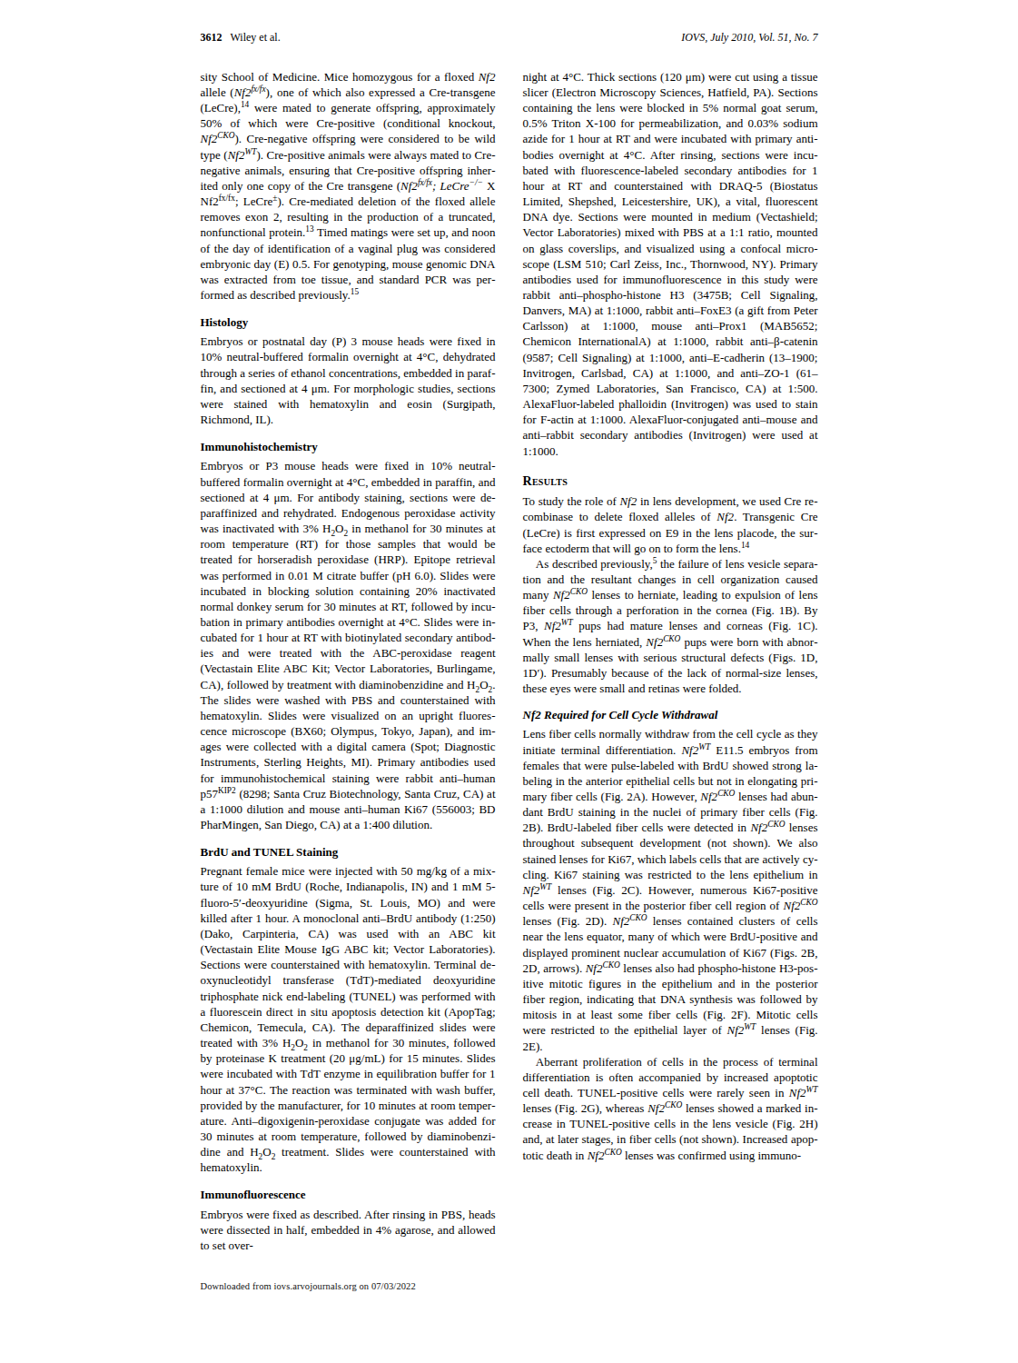3612 Wiley et al.
IOVS, July 2010, Vol. 51, No. 7
sity School of Medicine. Mice homozygous for a floxed Nf2 allele (Nf2fx/fx), one of which also expressed a Cre-transgene (LeCre),14 were mated to generate offspring, approximately 50% of which were Cre-positive (conditional knockout, Nf2CKO). Cre-negative offspring were considered to be wild type (Nf2WT). Cre-positive animals were always mated to Cre-negative animals, ensuring that Cre-positive offspring inherited only one copy of the Cre transgene (Nf2fx/fx; LeCre−/− X Nf2fx/fx; LeCre±). Cre-mediated deletion of the floxed allele removes exon 2, resulting in the production of a truncated, nonfunctional protein.13 Timed matings were set up, and noon of the day of identification of a vaginal plug was considered embryonic day (E) 0.5. For genotyping, mouse genomic DNA was extracted from toe tissue, and standard PCR was performed as described previously.15
Histology
Embryos or postnatal day (P) 3 mouse heads were fixed in 10% neutral-buffered formalin overnight at 4°C, dehydrated through a series of ethanol concentrations, embedded in paraffin, and sectioned at 4 μm. For morphologic studies, sections were stained with hematoxylin and eosin (Surgipath, Richmond, IL).
Immunohistochemistry
Embryos or P3 mouse heads were fixed in 10% neutral-buffered formalin overnight at 4°C, embedded in paraffin, and sectioned at 4 μm. For antibody staining, sections were deparaffinized and rehydrated. Endogenous peroxidase activity was inactivated with 3% H2O2 in methanol for 30 minutes at room temperature (RT) for those samples that would be treated for horseradish peroxidase (HRP). Epitope retrieval was performed in 0.01 M citrate buffer (pH 6.0). Slides were incubated in blocking solution containing 20% inactivated normal donkey serum for 30 minutes at RT, followed by incubation in primary antibodies overnight at 4°C. Slides were incubated for 1 hour at RT with biotinylated secondary antibodies and were treated with the ABC-peroxidase reagent (Vectastain Elite ABC Kit; Vector Laboratories, Burlingame, CA), followed by treatment with diaminobenzidine and H2O2. The slides were washed with PBS and counterstained with hematoxylin. Slides were visualized on an upright fluorescence microscope (BX60; Olympus, Tokyo, Japan), and images were collected with a digital camera (Spot; Diagnostic Instruments, Sterling Heights, MI). Primary antibodies used for immunohistochemical staining were rabbit anti–human p57KIP2 (8298; Santa Cruz Biotechnology, Santa Cruz, CA) at a 1:1000 dilution and mouse anti–human Ki67 (556003; BD PharMingen, San Diego, CA) at a 1:400 dilution.
BrdU and TUNEL Staining
Pregnant female mice were injected with 50 mg/kg of a mixture of 10 mM BrdU (Roche, Indianapolis, IN) and 1 mM 5-fluoro-5′-deoxyuridine (Sigma, St. Louis, MO) and were killed after 1 hour. A monoclonal anti–BrdU antibody (1:250) (Dako, Carpinteria, CA) was used with an ABC kit (Vectastain Elite Mouse IgG ABC kit; Vector Laboratories). Sections were counterstained with hematoxylin. Terminal deoxynucleotidyl transferase (TdT)-mediated deoxyuridine triphosphate nick end-labeling (TUNEL) was performed with a fluorescein direct in situ apoptosis detection kit (ApopTag; Chemicon, Temecula, CA). The deparaffinized slides were treated with 3% H2O2 in methanol for 30 minutes, followed by proteinase K treatment (20 μg/mL) for 15 minutes. Slides were incubated with TdT enzyme in equilibration buffer for 1 hour at 37°C. The reaction was terminated with wash buffer, provided by the manufacturer, for 10 minutes at room temperature. Anti–digoxigenin-peroxidase conjugate was added for 30 minutes at room temperature, followed by diaminobenzidine and H2O2 treatment. Slides were counterstained with hematoxylin.
Immunofluorescence
Embryos were fixed as described. After rinsing in PBS, heads were dissected in half, embedded in 4% agarose, and allowed to set over-
night at 4°C. Thick sections (120 μm) were cut using a tissue slicer (Electron Microscopy Sciences, Hatfield, PA). Sections containing the lens were blocked in 5% normal goat serum, 0.5% Triton X-100 for permeabilization, and 0.03% sodium azide for 1 hour at RT and were incubated with primary antibodies overnight at 4°C. After rinsing, sections were incubated with fluorescence-labeled secondary antibodies for 1 hour at RT and counterstained with DRAQ-5 (Biostatus Limited, Shepshed, Leicestershire, UK), a vital, fluorescent DNA dye. Sections were mounted in medium (Vectashield; Vector Laboratories) mixed with PBS at a 1:1 ratio, mounted on glass coverslips, and visualized using a confocal microscope (LSM 510; Carl Zeiss, Inc., Thornwood, NY). Primary antibodies used for immunofluorescence in this study were rabbit anti–phospho-histone H3 (3475B; Cell Signaling, Danvers, MA) at 1:1000, rabbit anti–FoxE3 (a gift from Peter Carlsson) at 1:1000, mouse anti–Prox1 (MAB5652; Chemicon InternationalA) at 1:1000, rabbit anti–β-catenin (9587; Cell Signaling) at 1:1000, anti–E-cadherin (13–1900; Invitrogen, Carlsbad, CA) at 1:1000, and anti–ZO-1 (61–7300; Zymed Laboratories, San Francisco, CA) at 1:500. AlexaFluor-labeled phalloidin (Invitrogen) was used to stain for F-actin at 1:1000. AlexaFluor-conjugated anti–mouse and anti–rabbit secondary antibodies (Invitrogen) were used at 1:1000.
Results
To study the role of Nf2 in lens development, we used Cre recombinase to delete floxed alleles of Nf2. Transgenic Cre (LeCre) is first expressed on E9 in the lens placode, the surface ectoderm that will go on to form the lens.14
As described previously,5 the failure of lens vesicle separation and the resultant changes in cell organization caused many Nf2CKO lenses to herniate, leading to expulsion of lens fiber cells through a perforation in the cornea (Fig. 1B). By P3, Nf2WT pups had mature lenses and corneas (Fig. 1C). When the lens herniated, Nf2CKO pups were born with abnormally small lenses with serious structural defects (Figs. 1D, 1D′). Presumably because of the lack of normal-size lenses, these eyes were small and retinas were folded.
Nf2 Required for Cell Cycle Withdrawal
Lens fiber cells normally withdraw from the cell cycle as they initiate terminal differentiation. Nf2WT E11.5 embryos from females that were pulse-labeled with BrdU showed strong labeling in the anterior epithelial cells but not in elongating primary fiber cells (Fig. 2A). However, Nf2CKO lenses had abundant BrdU staining in the nuclei of primary fiber cells (Fig. 2B). BrdU-labeled fiber cells were detected in Nf2CKO lenses throughout subsequent development (not shown). We also stained lenses for Ki67, which labels cells that are actively cycling. Ki67 staining was restricted to the lens epithelium in Nf2WT lenses (Fig. 2C). However, numerous Ki67-positive cells were present in the posterior fiber cell region of Nf2CKO lenses (Fig. 2D). Nf2CKO lenses contained clusters of cells near the lens equator, many of which were BrdU-positive and displayed prominent nuclear accumulation of Ki67 (Figs. 2B, 2D, arrows). Nf2CKO lenses also had phospho-histone H3-positive mitotic figures in the epithelium and in the posterior fiber region, indicating that DNA synthesis was followed by mitosis in at least some fiber cells (Fig. 2F). Mitotic cells were restricted to the epithelial layer of Nf2WT lenses (Fig. 2E).
Aberrant proliferation of cells in the process of terminal differentiation is often accompanied by increased apoptotic cell death. TUNEL-positive cells were rarely seen in Nf2WT lenses (Fig. 2G), whereas Nf2CKO lenses showed a marked increase in TUNEL-positive cells in the lens vesicle (Fig. 2H) and, at later stages, in fiber cells (not shown). Increased apoptotic death in Nf2CKO lenses was confirmed using immuno-
Downloaded from iovs.arvojournals.org on 07/03/2022